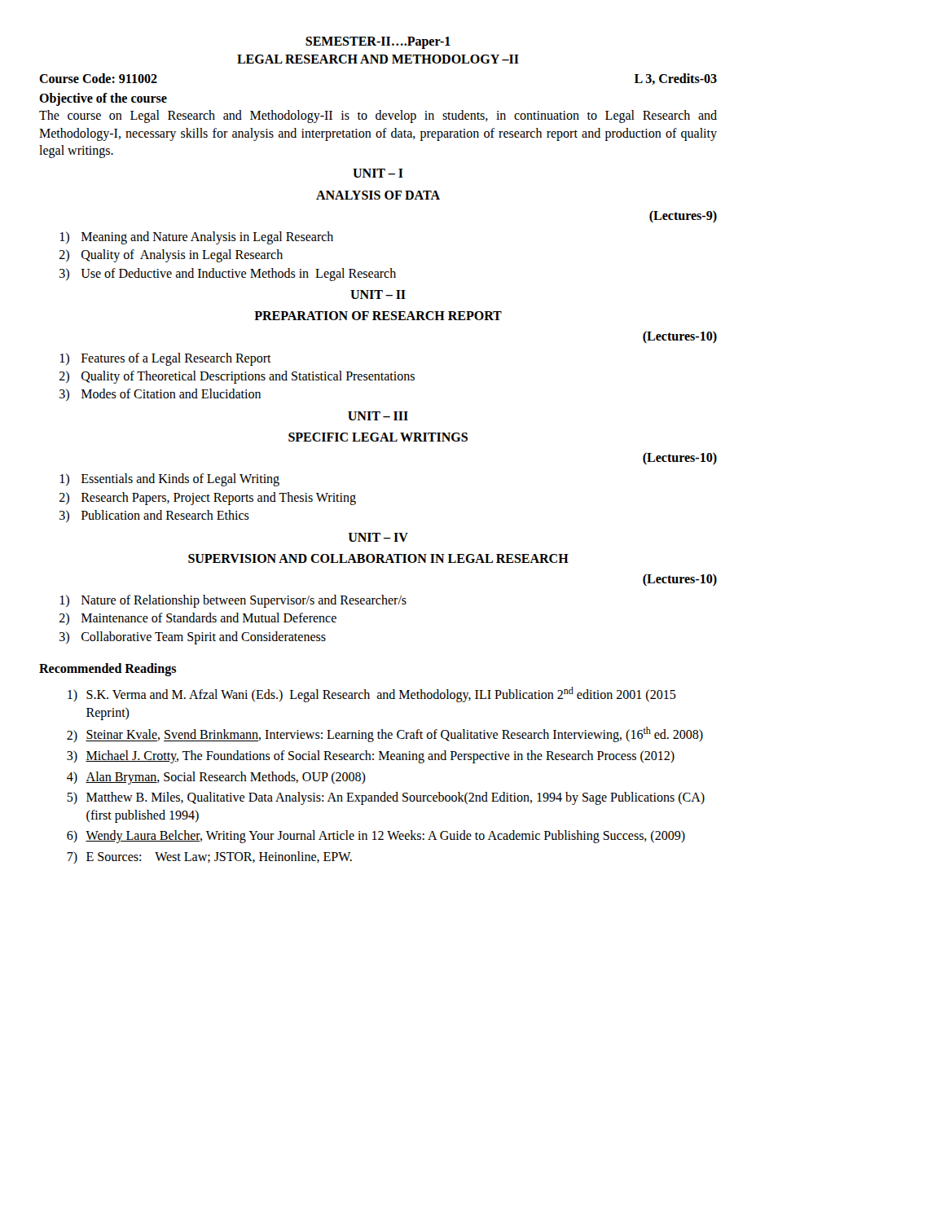SEMESTER-II….Paper-1
LEGAL RESEARCH AND METHODOLOGY –II
Course Code: 911002 L 3, Credits-03
Objective of the course
The course on Legal Research and Methodology-II is to develop in students, in continuation to Legal Research and Methodology-I, necessary skills for analysis and interpretation of data, preparation of research report and production of quality legal writings.
UNIT – I
ANALYSIS OF DATA
(Lectures-9)
Meaning and Nature Analysis in Legal Research
Quality of Analysis in Legal Research
Use of Deductive and Inductive Methods in Legal Research
UNIT – II
PREPARATION OF RESEARCH REPORT
(Lectures-10)
Features of a Legal Research Report
Quality of Theoretical Descriptions and Statistical Presentations
Modes of Citation and Elucidation
UNIT – III
SPECIFIC LEGAL WRITINGS
(Lectures-10)
Essentials and Kinds of Legal Writing
Research Papers, Project Reports and Thesis Writing
Publication and Research Ethics
UNIT – IV
SUPERVISION AND COLLABORATION IN LEGAL RESEARCH
(Lectures-10)
Nature of Relationship between Supervisor/s and Researcher/s
Maintenance of Standards and Mutual Deference
Collaborative Team Spirit and Considerateness
Recommended Readings
S.K. Verma and M. Afzal Wani (Eds.) Legal Research and Methodology, ILI Publication 2nd edition 2001 (2015 Reprint)
Steinar Kvale, Svend Brinkmann, Interviews: Learning the Craft of Qualitative Research Interviewing, (16th ed. 2008)
Michael J. Crotty, The Foundations of Social Research: Meaning and Perspective in the Research Process (2012)
Alan Bryman, Social Research Methods, OUP (2008)
Matthew B. Miles, Qualitative Data Analysis: An Expanded Sourcebook(2nd Edition, 1994 by Sage Publications (CA) (first published 1994)
Wendy Laura Belcher, Writing Your Journal Article in 12 Weeks: A Guide to Academic Publishing Success, (2009)
E Sources: West Law; JSTOR, Heinonline, EPW.